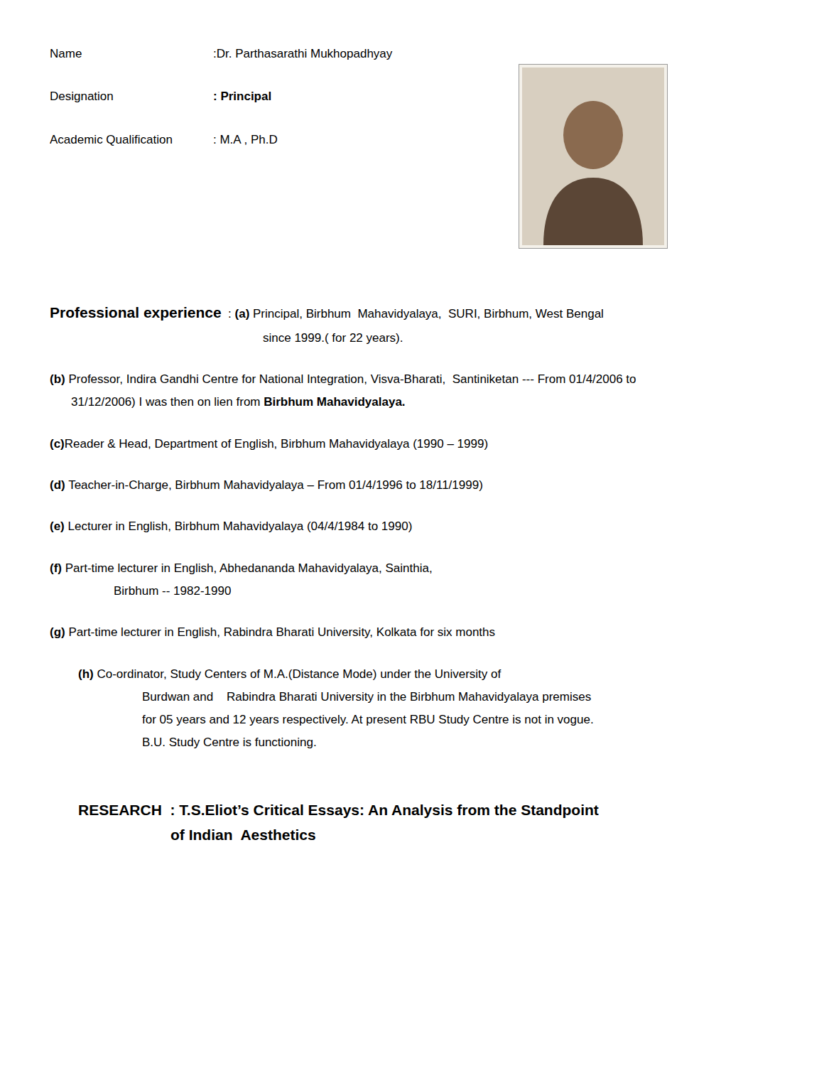Name:Dr. Parthasarathi Mukhopadhyay
Designation: Principal
Academic Qualification: M.A , Ph.D
Professional experience : (a) Principal, Birbhum Mahavidyalaya, SURI, Birbhum, West Bengal since 1999.( for 22 years).
(b) Professor, Indira Gandhi Centre for National Integration, Visva-Bharati, Santiniketan --- From 01/4/2006 to 31/12/2006) I was then on lien from Birbhum Mahavidyalaya.
(c) Reader & Head, Department of English, Birbhum Mahavidyalaya (1990 – 1999)
(d) Teacher-in-Charge, Birbhum Mahavidyalaya – From 01/4/1996 to 18/11/1999)
(e) Lecturer in English, Birbhum Mahavidyalaya (04/4/1984 to 1990)
(f) Part-time lecturer in English, Abhedananda Mahavidyalaya, Sainthia, Birbhum -- 1982-1990
(g) Part-time lecturer in English, Rabindra Bharati University, Kolkata for six months
(h) Co-ordinator, Study Centers of M.A.(Distance Mode) under the University of Burdwan and Rabindra Bharati University in the Birbhum Mahavidyalaya premises for 05 years and 12 years respectively. At present RBU Study Centre is not in vogue. B.U. Study Centre is functioning.
RESEARCH : T.S.Eliot’s Critical Essays: An Analysis from the Standpoint of Indian Aesthetics